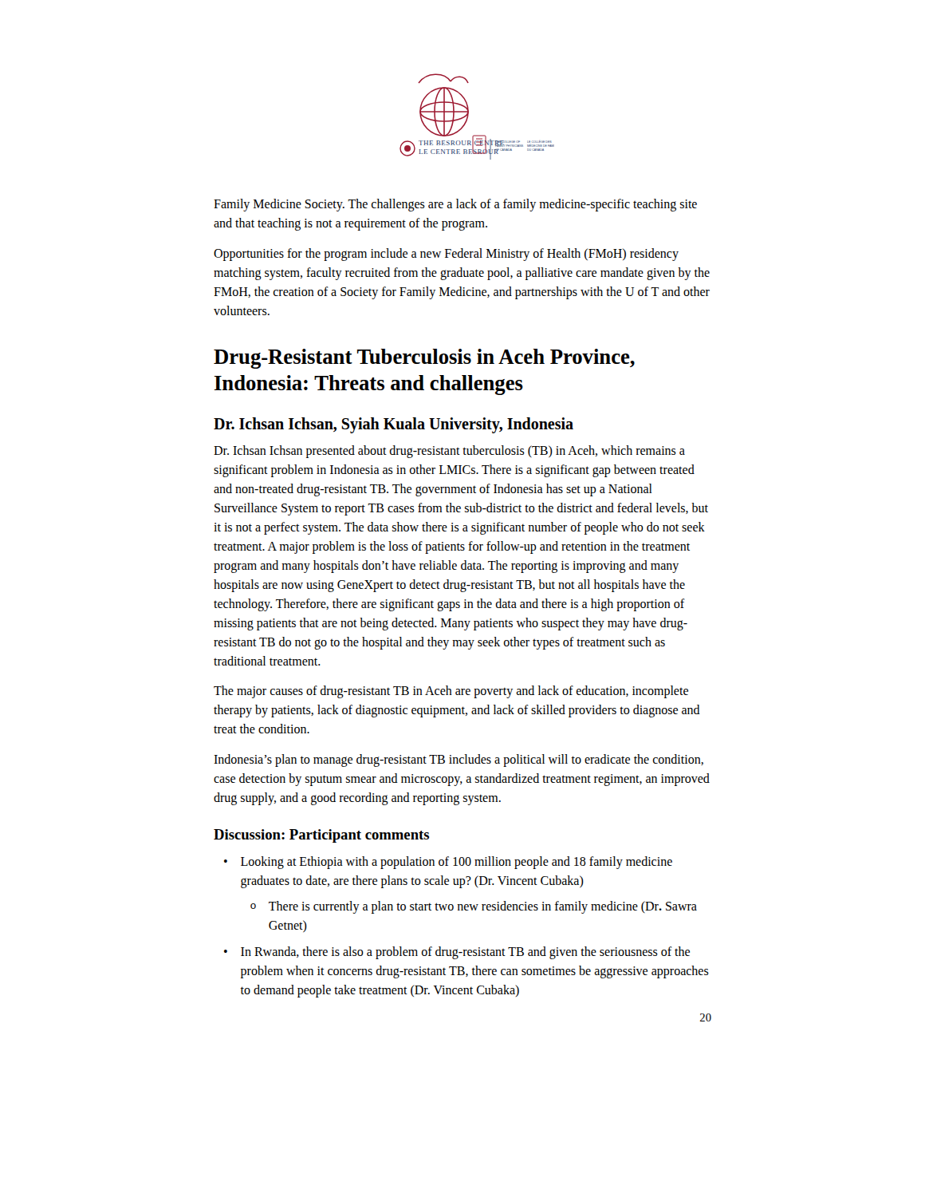THE BESROUR CENTRE LE CENTRE BESROUR THE COLLEGE OF FAMILY PHYSICIANS OF CANADA LE COLLÈGE DES MÉDECINS DE FAMILLE DU CANADA
Family Medicine Society. The challenges are a lack of a family medicine-specific teaching site and that teaching is not a requirement of the program.
Opportunities for the program include a new Federal Ministry of Health (FMoH) residency matching system, faculty recruited from the graduate pool, a palliative care mandate given by the FMoH, the creation of a Society for Family Medicine, and partnerships with the U of T and other volunteers.
Drug-Resistant Tuberculosis in Aceh Province, Indonesia: Threats and challenges
Dr. Ichsan Ichsan, Syiah Kuala University, Indonesia
Dr. Ichsan Ichsan presented about drug-resistant tuberculosis (TB) in Aceh, which remains a significant problem in Indonesia as in other LMICs. There is a significant gap between treated and non-treated drug-resistant TB. The government of Indonesia has set up a National Surveillance System to report TB cases from the sub-district to the district and federal levels, but it is not a perfect system. The data show there is a significant number of people who do not seek treatment. A major problem is the loss of patients for follow-up and retention in the treatment program and many hospitals don’t have reliable data. The reporting is improving and many hospitals are now using GeneXpert to detect drug-resistant TB, but not all hospitals have the technology. Therefore, there are significant gaps in the data and there is a high proportion of missing patients that are not being detected. Many patients who suspect they may have drug-resistant TB do not go to the hospital and they may seek other types of treatment such as traditional treatment.
The major causes of drug-resistant TB in Aceh are poverty and lack of education, incomplete therapy by patients, lack of diagnostic equipment, and lack of skilled providers to diagnose and treat the condition.
Indonesia’s plan to manage drug-resistant TB includes a political will to eradicate the condition, case detection by sputum smear and microscopy, a standardized treatment regiment, an improved drug supply, and a good recording and reporting system.
Discussion: Participant comments
Looking at Ethiopia with a population of 100 million people and 18 family medicine graduates to date, are there plans to scale up? (Dr. Vincent Cubaka)
There is currently a plan to start two new residencies in family medicine (Dr. Sawra Getnet)
In Rwanda, there is also a problem of drug-resistant TB and given the seriousness of the problem when it concerns drug-resistant TB, there can sometimes be aggressive approaches to demand people take treatment (Dr. Vincent Cubaka)
20